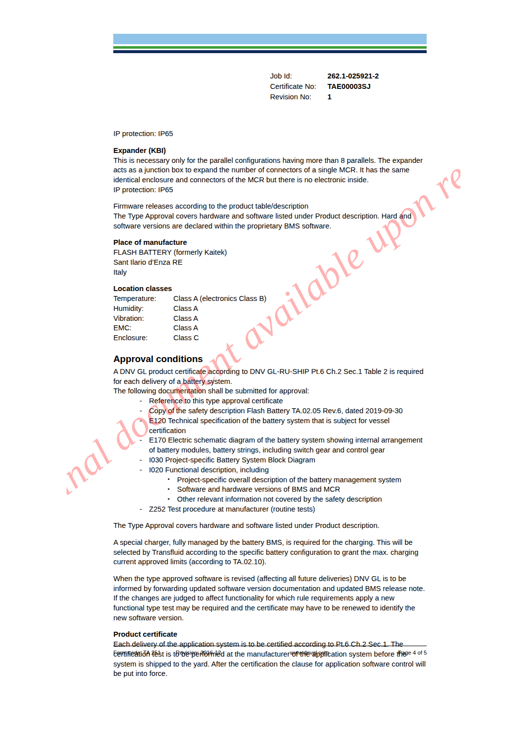| Job Id: | 262.1-025921-2 |
| Certificate No: | TAE00003SJ |
| Revision No: | 1 |
IP protection: IP65
Expander (KBI)
This is necessary only for the parallel configurations having more than 8 parallels. The expander acts as a junction box to expand the number of connectors of a single MCR. It has the same identical enclosure and connectors of the MCR but there is no electronic inside.
IP protection: IP65
Firmware releases according to the product table/description
The Type Approval covers hardware and software listed under Product description. Hard and software versions are declared within the proprietary BMS software.
Place of manufacture
FLASH BATTERY (formerly Kaitek)
Sant Ilario d’Enza RE
Italy
Location classes
| Temperature: | Class A (electronics Class B) |
| Humidity: | Class A |
| Vibration: | Class A |
| EMC: | Class A |
| Enclosure: | Class C |
Approval conditions
A DNV GL product certificate according to DNV GL-RU-SHIP Pt.6 Ch.2 Sec.1 Table 2 is required for each delivery of a battery system.
The following documentation shall be submitted for approval:
Reference to this type approval certificate
Copy of the safety description Flash Battery TA.02.05 Rev.6, dated 2019-09-30
E120 Technical specification of the battery system that is subject for vessel certification
E170 Electric schematic diagram of the battery system showing internal arrangement of battery modules, battery strings, including switch gear and control gear
I030 Project-specific Battery System Block Diagram
I020 Functional description, including
Project-specific overall description of the battery management system
Software and hardware versions of BMS and MCR
Other relevant information not covered by the safety description
Z252 Test procedure at manufacturer (routine tests)
The Type Approval covers hardware and software listed under Product description.
A special charger, fully managed by the battery BMS, is required for the charging. This will be selected by Transfluid according to the specific battery configuration to grant the max. charging current approved limits (according to TA.02.10).
When the type approved software is revised (affecting all future deliveries) DNV GL is to be informed by forwarding updated software version documentation and updated BMS release note. If the changes are judged to affect functionality for which rule requirements apply a new functional type test may be required and the certificate may have to be renewed to identify the new software version.
Product certificate
Each delivery of the application system is to be certified according to Pt.6 Ch.2 Sec.1. The certification test is to be performed at the manufacturer of the application system before the system is shipped to the yard. After the certification the clause for application software control will be put into force.
Original document available upon request
Form code: TA 251 Revision: 2016-12 www.dnvgl.com Page 4 of 5